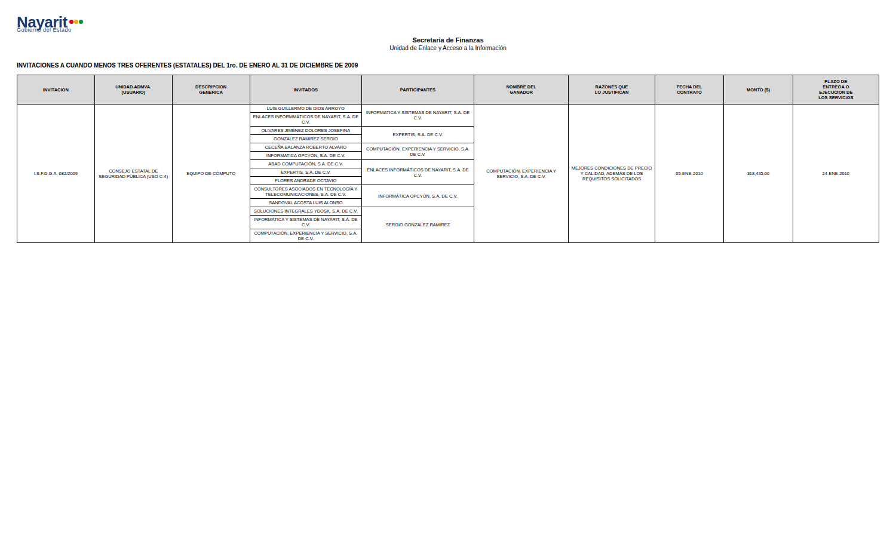Nayarit
Gobierno del Estado
Secretaria de Finanzas
Unidad de Enlace y Acceso a la Información
INVITACIONES A CUANDO MENOS TRES OFERENTES (ESTATALES) DEL 1ro. DE ENERO AL 31 DE DICIEMBRE DE 2009
| INVITACION | UNIDAD ADMVA. (USUARIO) | DESCRIPCION GENERICA | INVITADOS | PARTICIPANTES | NOMBRE DEL GANADOR | RAZONES QUE LO JUSTIFICAN | FECHA DEL CONTRATO | MONTO ($) | PLAZO DE ENTREGA O EJECUCION DE LOS SERVICIOS |
| --- | --- | --- | --- | --- | --- | --- | --- | --- | --- |
| I.S.F.D.G.A. 082/2009 | CONSEJO ESTATAL DE SEGURIDAD PÚBLICA (USO C-4) | EQUIPO DE CÓMPUTO | LUIS GUILLERMO DE DIOS ARROYO | INFORMATICA Y SISTEMAS DE NAYARIT, S.A. DE C.V. | COMPUTACIÓN, EXPERIENCIA Y SERVICIO, S.A. DE C.V. | MEJORES CONDICIONES DE PRECIO Y CALIDAD, ADEMÁS DE LOS REQUISITOS SOLICITADOS | 05-ENE-2010 | 318,435.00 | 24-ENE-2010 |
| ENLACES INFORMMÁTICOS DE NAYARIT, S.A. DE C.V. |
| OLIVARES JIMÉNEZ DOLORES JOSEFINA | EXPERTIS, S.A. DE C.V. |
| GONZALEZ RAMIREZ SERGIO |
| CECEÑA BALANZA ROBERTO ALVARO | COMPUTACIÓN, EXPERIENCIA Y SERVICIO, S.A. DE C.V. |
| INFORMATICA OPCYÓN, S.A. DE C.V. |
| ABAD COMPUTACIÓN, S.A. DE C.V. | ENLACES INFORMÁTICOS DE NAYARIT, S.A. DE C.V. |
| EXPERTIS, S.A. DE C.V. |
| FLORES ANDRADE OCTAVIO |
| CONSULTORES ASOCIADOS EN TECNOLOGÍA Y TELECOMUNICACIONES, S.A. DE C.V. | INFORMÁTICA OPCYÓN, S.A. DE C.V. |
| SANDOVAL ACOSTA LUIS ALONSO |
| SOLUCIONES INTEGRALES YDOSK, S.A. DE C.V. | SERGIO GONZALEZ RAMIREZ |
| INFORMATICA Y SISTEMAS DE NAYARIT, S.A. DE C.V. |
| COMPUTACIÓN, EXPERIENCIA Y SERVICIO, S.A. DE C.V. |